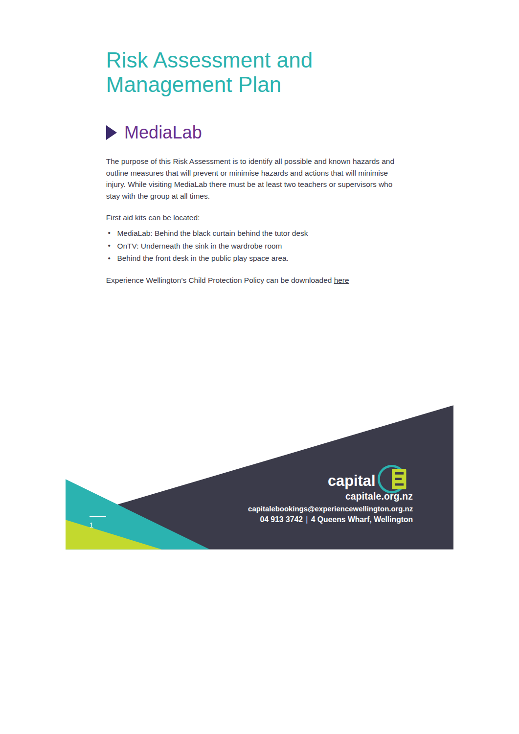Risk Assessment and
Management Plan
MediaLab
The purpose of this Risk Assessment is to identify all possible and known hazards and outline measures that will prevent or minimise hazards and actions that will minimise injury. While visiting MediaLab there must be at least two teachers or supervisors who stay with the group at all times.
First aid kits can be located:
MediaLab: Behind the black curtain behind the tutor desk
OnTV: Underneath the sink in the wardrobe room
Behind the front desk in the public play space area.
Experience Wellington’s Child Protection Policy can be downloaded here
capital
capitale.org.nz
capitalebookings@experiencewellington.org.nz
04 913 3742 | 4 Queens Wharf, Wellington
1